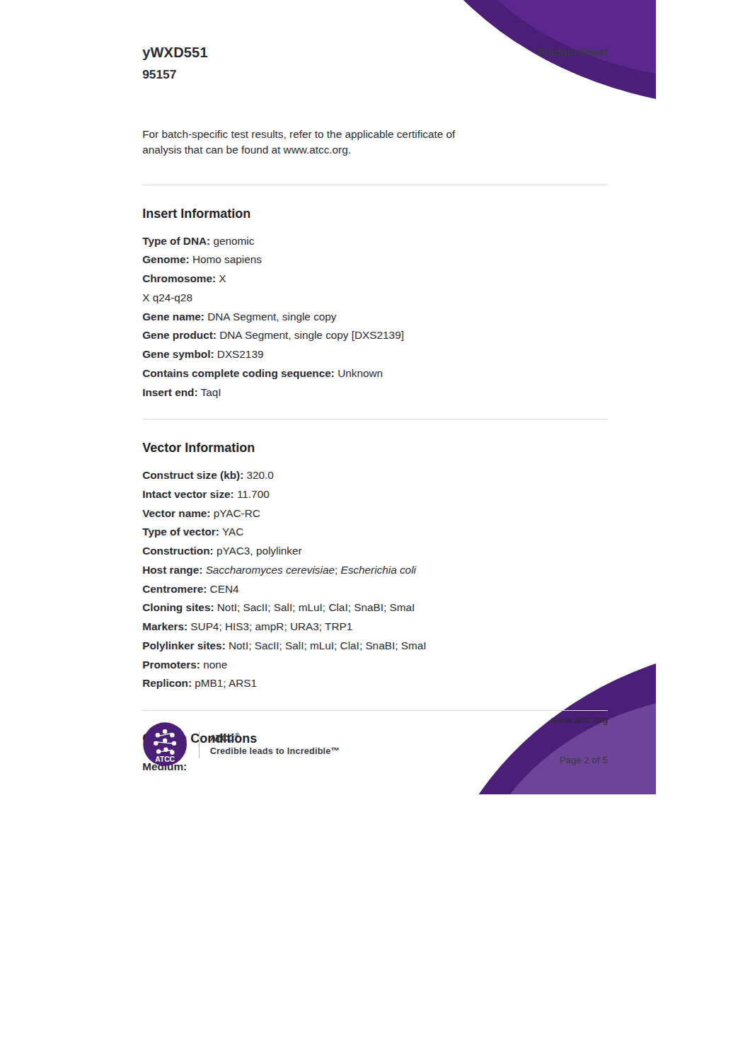yWXD551
95157
Product Sheet
For batch-specific test results, refer to the applicable certificate of analysis that can be found at www.atcc.org.
Insert Information
Type of DNA: genomic
Genome: Homo sapiens
Chromosome: X
X q24-q28
Gene name: DNA Segment, single copy
Gene product: DNA Segment, single copy [DXS2139]
Gene symbol: DXS2139
Contains complete coding sequence: Unknown
Insert end: TaqI
Vector Information
Construct size (kb): 320.0
Intact vector size: 11.700
Vector name: pYAC-RC
Type of vector: YAC
Construction: pYAC3, polylinker
Host range: Saccharomyces cerevisiae; Escherichia coli
Centromere: CEN4
Cloning sites: NotI; SacII; SalI; mLuI; ClaI; SnaBI; SmaI
Markers: SUP4; HIS3; ampR; URA3; TRP1
Polylinker sites: NotI; SacII; SalI; mLuI; ClaI; SnaBI; SmaI
Promoters: none
Replicon: pMB1; ARS1
Growth Conditions
Medium:
ATCC
ATCC®
Credible leads to Incredible™
www.atcc.org
Page 2 of 5